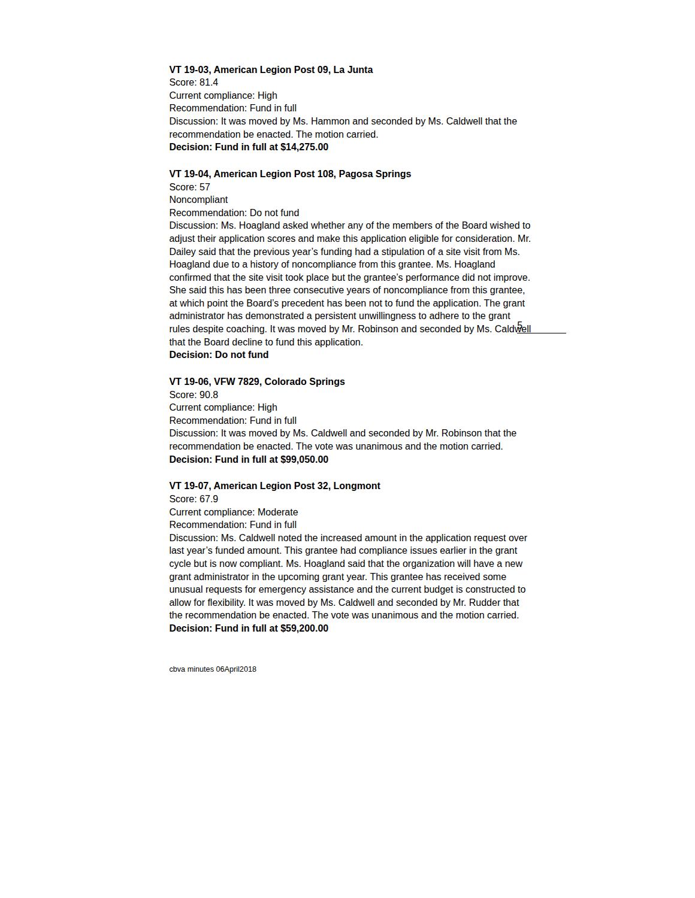5
VT 19-03, American Legion Post 09, La Junta
Score: 81.4
Current compliance: High
Recommendation: Fund in full
Discussion: It was moved by Ms. Hammon and seconded by Ms. Caldwell that the recommendation be enacted. The motion carried.
Decision: Fund in full at $14,275.00
VT 19-04, American Legion Post 108, Pagosa Springs
Score: 57
Noncompliant
Recommendation: Do not fund
Discussion: Ms. Hoagland asked whether any of the members of the Board wished to adjust their application scores and make this application eligible for consideration. Mr. Dailey said that the previous year’s funding had a stipulation of a site visit from Ms. Hoagland due to a history of noncompliance from this grantee. Ms. Hoagland confirmed that the site visit took place but the grantee’s performance did not improve. She said this has been three consecutive years of noncompliance from this grantee, at which point the Board’s precedent has been not to fund the application. The grant administrator has demonstrated a persistent unwillingness to adhere to the grant rules despite coaching. It was moved by Mr. Robinson and seconded by Ms. Caldwell that the Board decline to fund this application.
Decision: Do not fund
VT 19-06, VFW 7829, Colorado Springs
Score: 90.8
Current compliance: High
Recommendation: Fund in full
Discussion: It was moved by Ms. Caldwell and seconded by Mr. Robinson that the recommendation be enacted. The vote was unanimous and the motion carried.
Decision: Fund in full at $99,050.00
VT 19-07, American Legion Post 32, Longmont
Score: 67.9
Current compliance: Moderate
Recommendation: Fund in full
Discussion: Ms. Caldwell noted the increased amount in the application request over last year’s funded amount. This grantee had compliance issues earlier in the grant cycle but is now compliant. Ms. Hoagland said that the organization will have a new grant administrator in the upcoming grant year. This grantee has received some unusual requests for emergency assistance and the current budget is constructed to allow for flexibility. It was moved by Ms. Caldwell and seconded by Mr. Rudder that the recommendation be enacted. The vote was unanimous and the motion carried.
Decision: Fund in full at $59,200.00
cbva minutes 06April2018